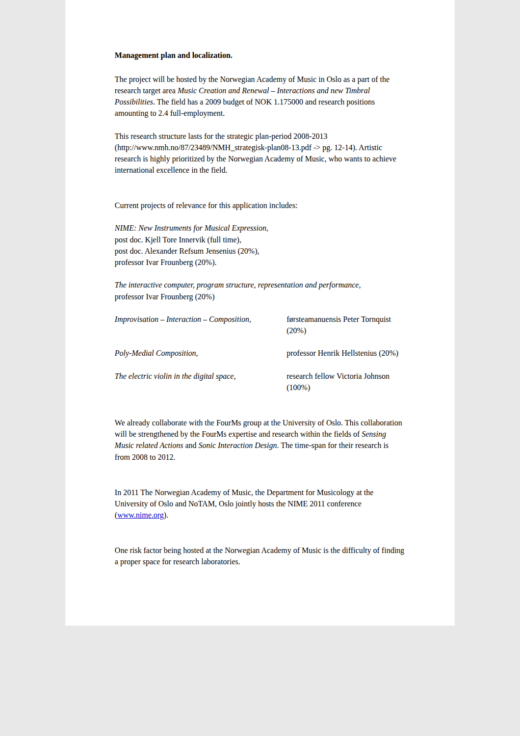Management plan and localization.
The project will be hosted by the Norwegian Academy of Music in Oslo as a part of the research target area Music Creation and Renewal – Interactions and new Timbral Possibilities. The field has a 2009 budget of NOK 1.175000 and research positions amounting to 2.4 full-employment.
This research structure lasts for the strategic plan-period 2008-2013 (http://www.nmh.no/87/23489/NMH_strategisk-plan08-13.pdf -> pg. 12-14). Artistic research is highly prioritized by the Norwegian Academy of Music, who wants to achieve international excellence in the field.
Current projects of relevance for this application includes:
NIME: New Instruments for Musical Expression,
post doc. Kjell Tore Innervik (full time),
post doc. Alexander Refsum Jensenius (20%),
professor Ivar Frounberg (20%).
The interactive computer, program structure, representation and performance,
professor Ivar Frounberg (20%)
| Improvisation – Interaction – Composition, | førsteamanuensis Peter Tornquist (20%) |
| Poly-Medial Composition, | professor Henrik Hellstenius (20%) |
| The electric violin in the digital space, | research fellow Victoria Johnson (100%) |
We already collaborate with the FourMs group at the University of Oslo. This collaboration will be strengthened by the FourMs expertise and research within the fields of Sensing Music related Actions and Sonic Interaction Design. The time-span for their research is from 2008 to 2012.
In 2011 The Norwegian Academy of Music, the Department for Musicology at the University of Oslo and NoTAM, Oslo jointly hosts the NIME 2011 conference (www.nime.org).
One risk factor being hosted at the Norwegian Academy of Music is the difficulty of finding a proper space for research laboratories.